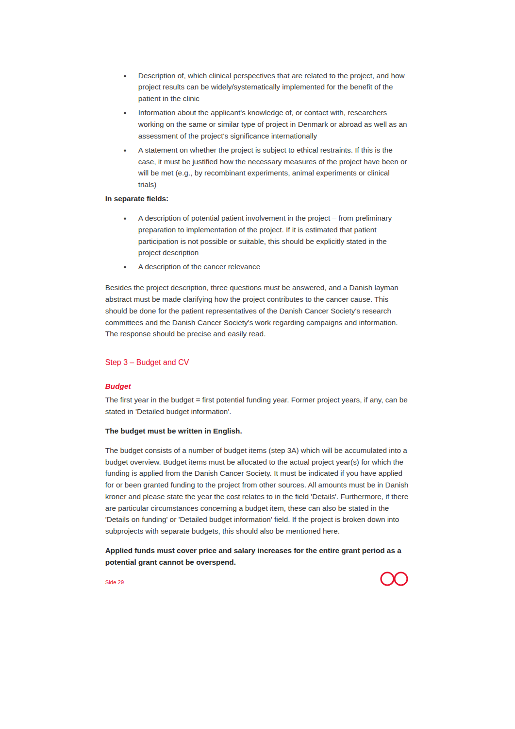Description of, which clinical perspectives that are related to the project, and how project results can be widely/systematically implemented for the benefit of the patient in the clinic
Information about the applicant's knowledge of, or contact with, researchers working on the same or similar type of project in Denmark or abroad as well as an assessment of the project's significance internationally
A statement on whether the project is subject to ethical restraints. If this is the case, it must be justified how the necessary measures of the project have been or will be met (e.g., by recombinant experiments, animal experiments or clinical trials)
In separate fields:
A description of potential patient involvement in the project – from preliminary preparation to implementation of the project. If it is estimated that patient participation is not possible or suitable, this should be explicitly stated in the project description
A description of the cancer relevance
Besides the project description, three questions must be answered, and a Danish layman abstract must be made clarifying how the project contributes to the cancer cause. This should be done for the patient representatives of the Danish Cancer Society's research committees and the Danish Cancer Society's work regarding campaigns and information. The response should be precise and easily read.
Step 3 – Budget and CV
Budget
The first year in the budget = first potential funding year. Former project years, if any, can be stated in 'Detailed budget information'.
The budget must be written in English.
The budget consists of a number of budget items (step 3A) which will be accumulated into a budget overview. Budget items must be allocated to the actual project year(s) for which the funding is applied from the Danish Cancer Society. It must be indicated if you have applied for or been granted funding to the project from other sources. All amounts must be in Danish kroner and please state the year the cost relates to in the field 'Details'. Furthermore, if there are particular circumstances concerning a budget item, these can also be stated in the 'Details on funding' or 'Detailed budget information' field. If the project is broken down into subprojects with separate budgets, this should also be mentioned here.
Applied funds must cover price and salary increases for the entire grant period as a potential grant cannot be overspend.
Side 29